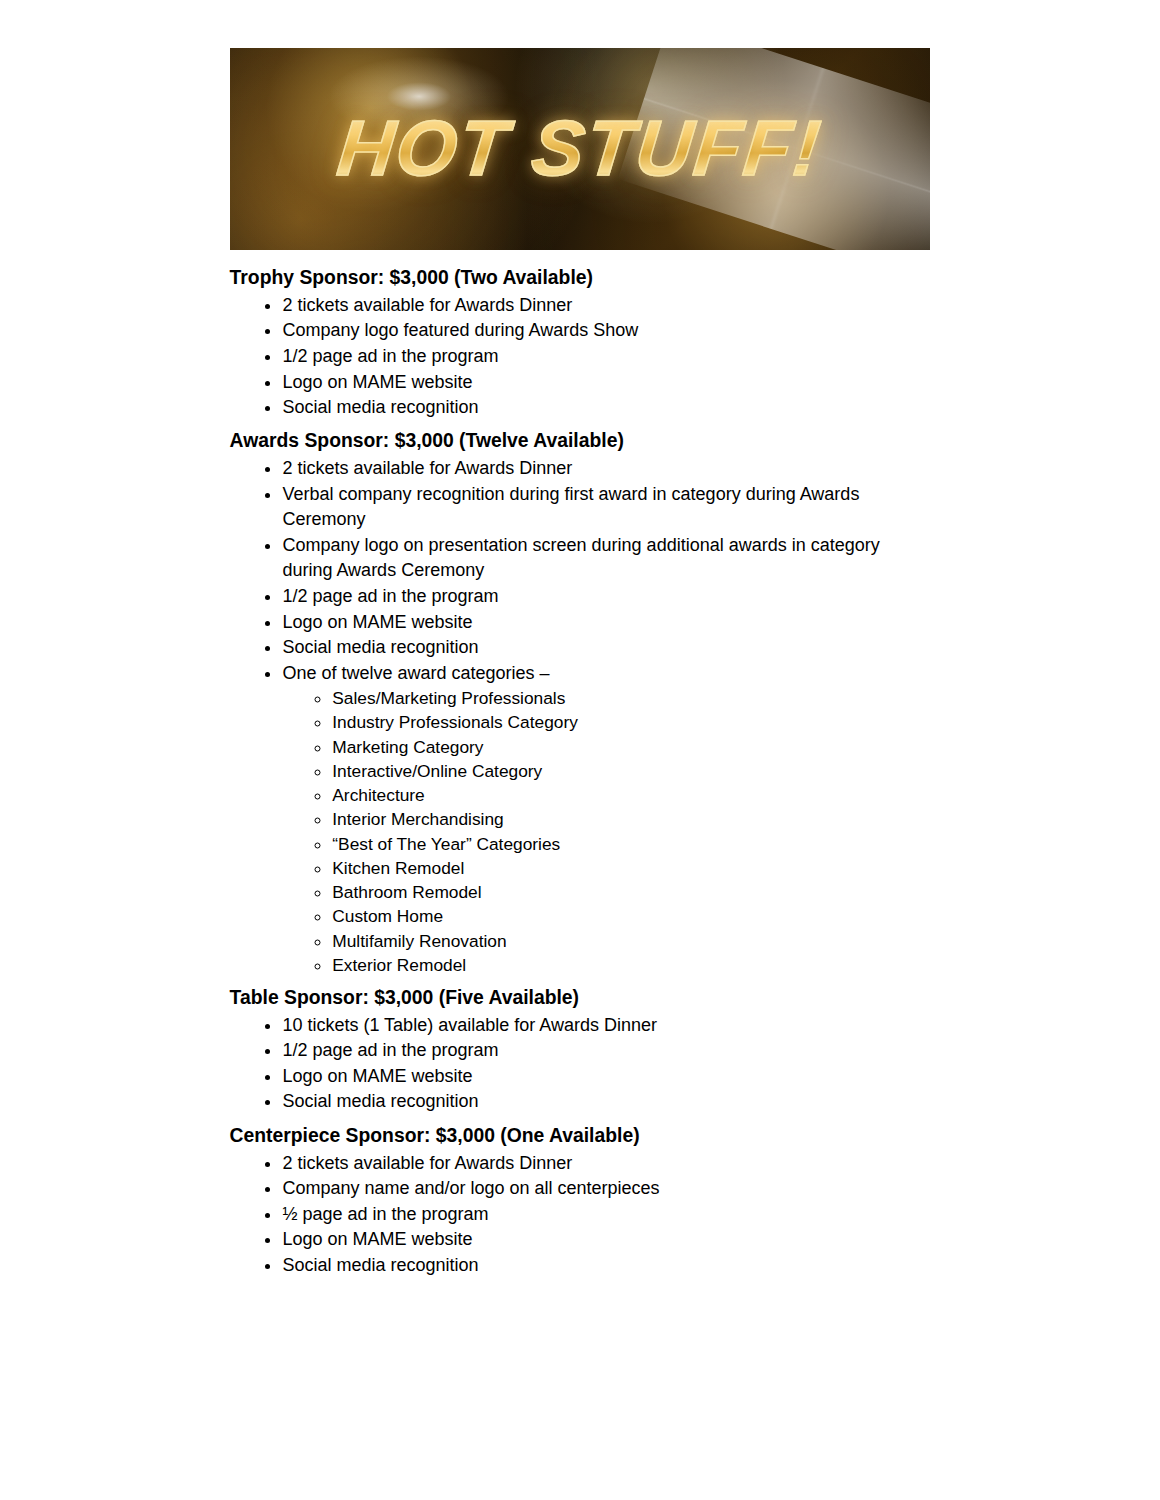HOT STUFF!
Trophy Sponsor: $3,000 (Two Available)
2 tickets available for Awards Dinner
Company logo featured during Awards Show
1/2 page ad in the program
Logo on MAME website
Social media recognition
Awards Sponsor: $3,000 (Twelve Available)
2 tickets available for Awards Dinner
Verbal company recognition during first award in category during Awards Ceremony
Company logo on presentation screen during additional awards in category during Awards Ceremony
1/2 page ad in the program
Logo on MAME website
Social media recognition
One of twelve award categories –
Sales/Marketing Professionals
Industry Professionals Category
Marketing Category
Interactive/Online Category
Architecture
Interior Merchandising
“Best of The Year” Categories
Kitchen Remodel
Bathroom Remodel
Custom Home
Multifamily Renovation
Exterior Remodel
Table Sponsor: $3,000 (Five Available)
10 tickets (1 Table) available for Awards Dinner
1/2 page ad in the program
Logo on MAME website
Social media recognition
Centerpiece Sponsor: $3,000 (One Available)
2 tickets available for Awards Dinner
Company name and/or logo on all centerpieces
½ page ad in the program
Logo on MAME website
Social media recognition